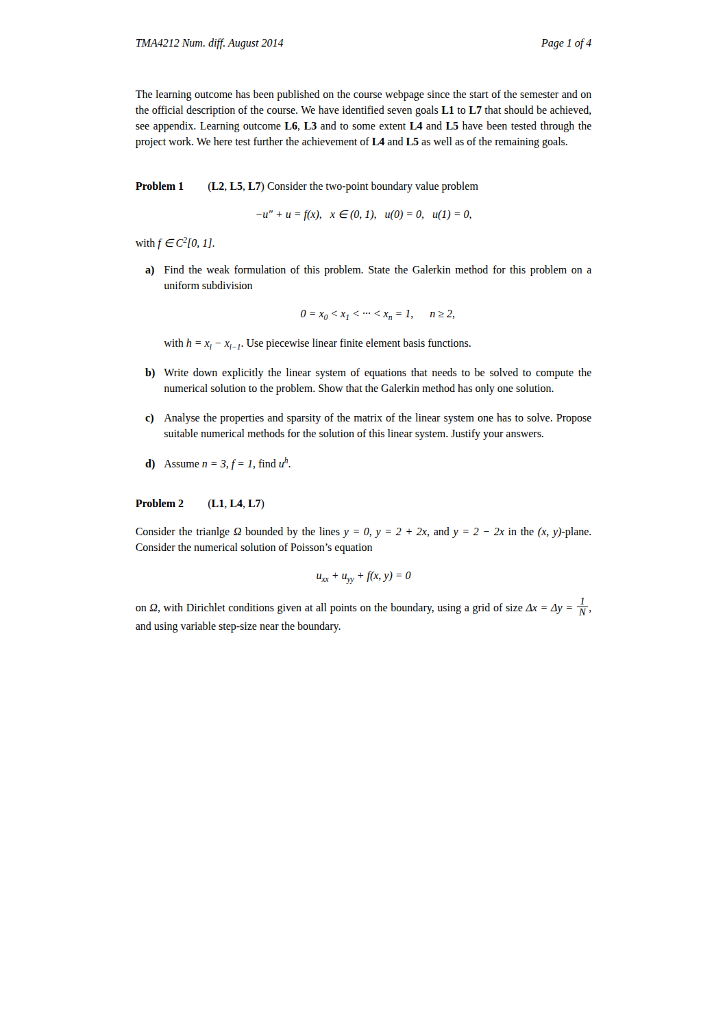TMA4212 Num. diff. August 2014 Page 1 of 4
The learning outcome has been published on the course webpage since the start of the semester and on the official description of the course. We have identified seven goals L1 to L7 that should be achieved, see appendix. Learning outcome L6, L3 and to some extent L4 and L5 have been tested through the project work. We here test further the achievement of L4 and L5 as well as of the remaining goals.
Problem 1(L2, L5, L7) Consider the two-point boundary value problem
−u″ + u = f(x), x ∈ (0, 1), u(0) = 0, u(1) = 0,
with f ∈ C2[0, 1].
a)
Find the weak formulation of this problem. State the Galerkin method for this problem on a uniform subdivision
0 = x0 < x1 < ··· < xn = 1, n ≥ 2,
with h = xi − xi−1. Use piecewise linear finite element basis functions.
b)
Write down explicitly the linear system of equations that needs to be solved to compute the numerical solution to the problem. Show that the Galerkin method has only one solution.
c)
Analyse the properties and sparsity of the matrix of the linear system one has to solve. Propose suitable numerical methods for the solution of this linear system. Justify your answers.
d)
Assume n = 3, f = 1, find uh.
Problem 2(L1, L4, L7)
Consider the trianlge Ω bounded by the lines y = 0, y = 2 + 2x, and y = 2 − 2x in the (x, y)-plane. Consider the numerical solution of Poisson’s equation
uxx + uyy + f(x, y) = 0
on Ω, with Dirichlet conditions given at all points on the boundary, using a grid of size Δx = Δy = 1 N, and using variable step-size near the boundary.